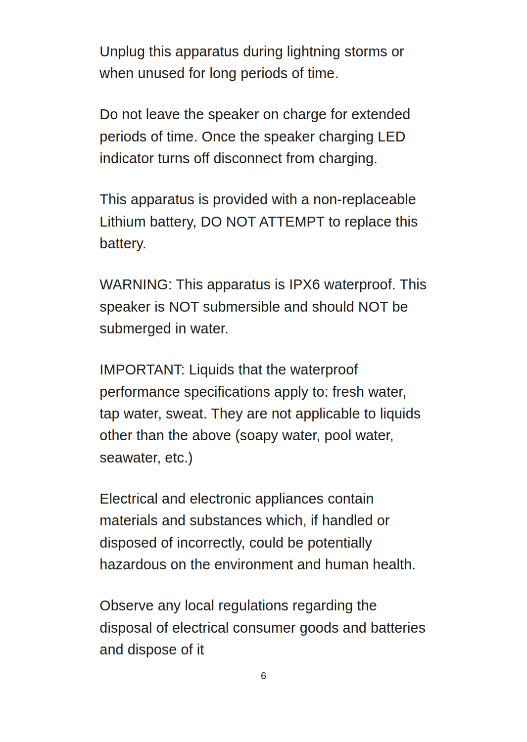Unplug this apparatus during lightning storms or when unused for long periods of time.
Do not leave the speaker on charge for extended periods of time. Once the speaker charging LED indicator turns off disconnect from charging.
This apparatus is provided with a non-replaceable Lithium battery, DO NOT ATTEMPT to replace this battery.
WARNING: This apparatus is IPX6 waterproof. This speaker is NOT submersible and should NOT be submerged in water.
IMPORTANT: Liquids that the waterproof performance specifications apply to: fresh water, tap water, sweat. They are not applicable to liquids other than the above (soapy water, pool water, seawater, etc.)
Electrical and electronic appliances contain materials and substances which, if handled or disposed of incorrectly, could be potentially hazardous on the environment and human health.
Observe any local regulations regarding the disposal of electrical consumer goods and batteries and dispose of it
6